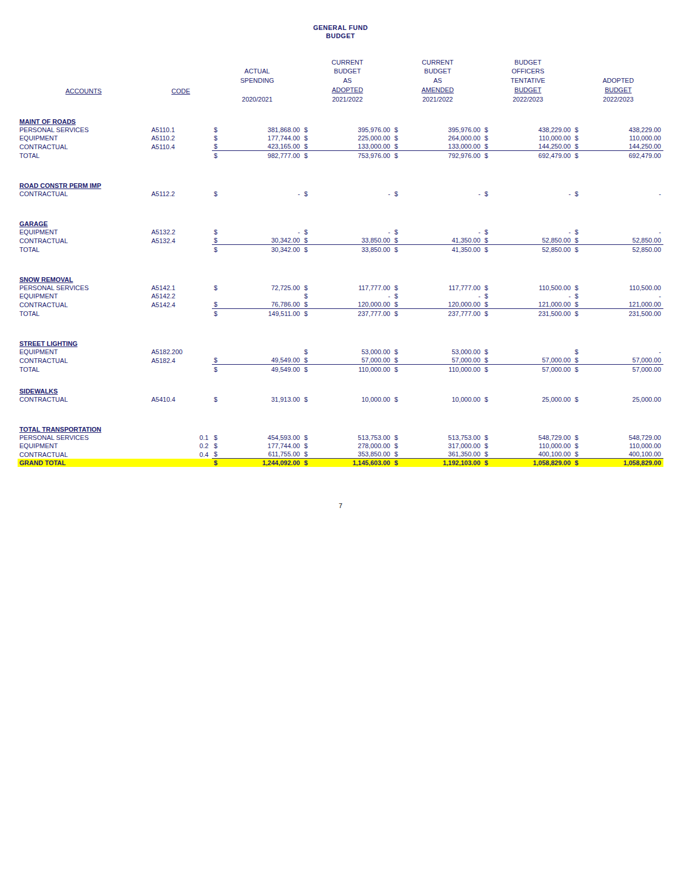GENERAL FUND
BUDGET
| | | | CURRENT | CURRENT | BUDGET | |
| | | ACTUAL | BUDGET | BUDGET | OFFICERS | |
| | | SPENDING | AS | AS | TENTATIVE | ADOPTED |
| ACCOUNTS | CODE | | ADOPTED | AMENDED | BUDGET | BUDGET |
| | | 2020/2021 | 2021/2022 | 2021/2022 | 2022/2023 | 2022/2023 |
| MAINT OF ROADS | |
| PERSONAL SERVICES | A5110.1 | $ | 381,868.00 | $ | 395,976.00 | $ | 395,976.00 | $ | 438,229.00 | $ | 438,229.00 |
| EQUIPMENT | A5110.2 | $ | 177,744.00 | $ | 225,000.00 | $ | 264,000.00 | $ | 110,000.00 | $ | 110,000.00 |
| CONTRACTUAL | A5110.4 | $ | 423,165.00 | $ | 133,000.00 | $ | 133,000.00 | $ | 144,250.00 | $ | 144,250.00 |
| TOTAL | | $ | 982,777.00 | $ | 753,976.00 | $ | 792,976.00 | $ | 692,479.00 | $ | 692,479.00 |
| ROAD CONSTR PERM IMP | |
| CONTRACTUAL | A5112.2 | $ | - | $ | - | $ | - | $ | - | $ | - |
| GARAGE | |
| EQUIPMENT | A5132.2 | $ | - | $ | - | $ | - | $ | - | $ | - |
| CONTRACTUAL | A5132.4 | $ | 30,342.00 | $ | 33,850.00 | $ | 41,350.00 | $ | 52,850.00 | $ | 52,850.00 |
| TOTAL | | $ | 30,342.00 | $ | 33,850.00 | $ | 41,350.00 | $ | 52,850.00 | $ | 52,850.00 |
| SNOW REMOVAL | |
| PERSONAL SERVICES | A5142.1 | $ | 72,725.00 | $ | 117,777.00 | $ | 117,777.00 | $ | 110,500.00 | $ | 110,500.00 |
| EQUIPMENT | A5142.2 | | | $ | - | $ | - | $ | - | $ | - |
| CONTRACTUAL | A5142.4 | $ | 76,786.00 | $ | 120,000.00 | $ | 120,000.00 | $ | 121,000.00 | $ | 121,000.00 |
| TOTAL | | $ | 149,511.00 | $ | 237,777.00 | $ | 237,777.00 | $ | 231,500.00 | $ | 231,500.00 |
| STREET LIGHTING | |
| EQUIPMENT | A5182.200 | | | $ | 53,000.00 | $ | 53,000.00 | $ | | $ | - |
| CONTRACTUAL | A5182.4 | $ | 49,549.00 | $ | 57,000.00 | $ | 57,000.00 | $ | 57,000.00 | $ | 57,000.00 |
| TOTAL | | $ | 49,549.00 | $ | 110,000.00 | $ | 110,000.00 | $ | 57,000.00 | $ | 57,000.00 |
| SIDEWALKS | |
| CONTRACTUAL | A5410.4 | $ | 31,913.00 | $ | 10,000.00 | $ | 10,000.00 | $ | 25,000.00 | $ | 25,000.00 |
| TOTAL TRANSPORTATION | |
| PERSONAL SERVICES | 0.1 | $ | 454,593.00 | $ | 513,753.00 | $ | 513,753.00 | $ | 548,729.00 | $ | 548,729.00 |
| EQUIPMENT | 0.2 | $ | 177,744.00 | $ | 278,000.00 | $ | 317,000.00 | $ | 110,000.00 | $ | 110,000.00 |
| CONTRACTUAL | 0.4 | $ | 611,755.00 | $ | 353,850.00 | $ | 361,350.00 | $ | 400,100.00 | $ | 400,100.00 |
| GRAND TOTAL | | $ | 1,244,092.00 | $ | 1,145,603.00 | $ | 1,192,103.00 | $ | 1,058,829.00 | $ | 1,058,829.00 |
7